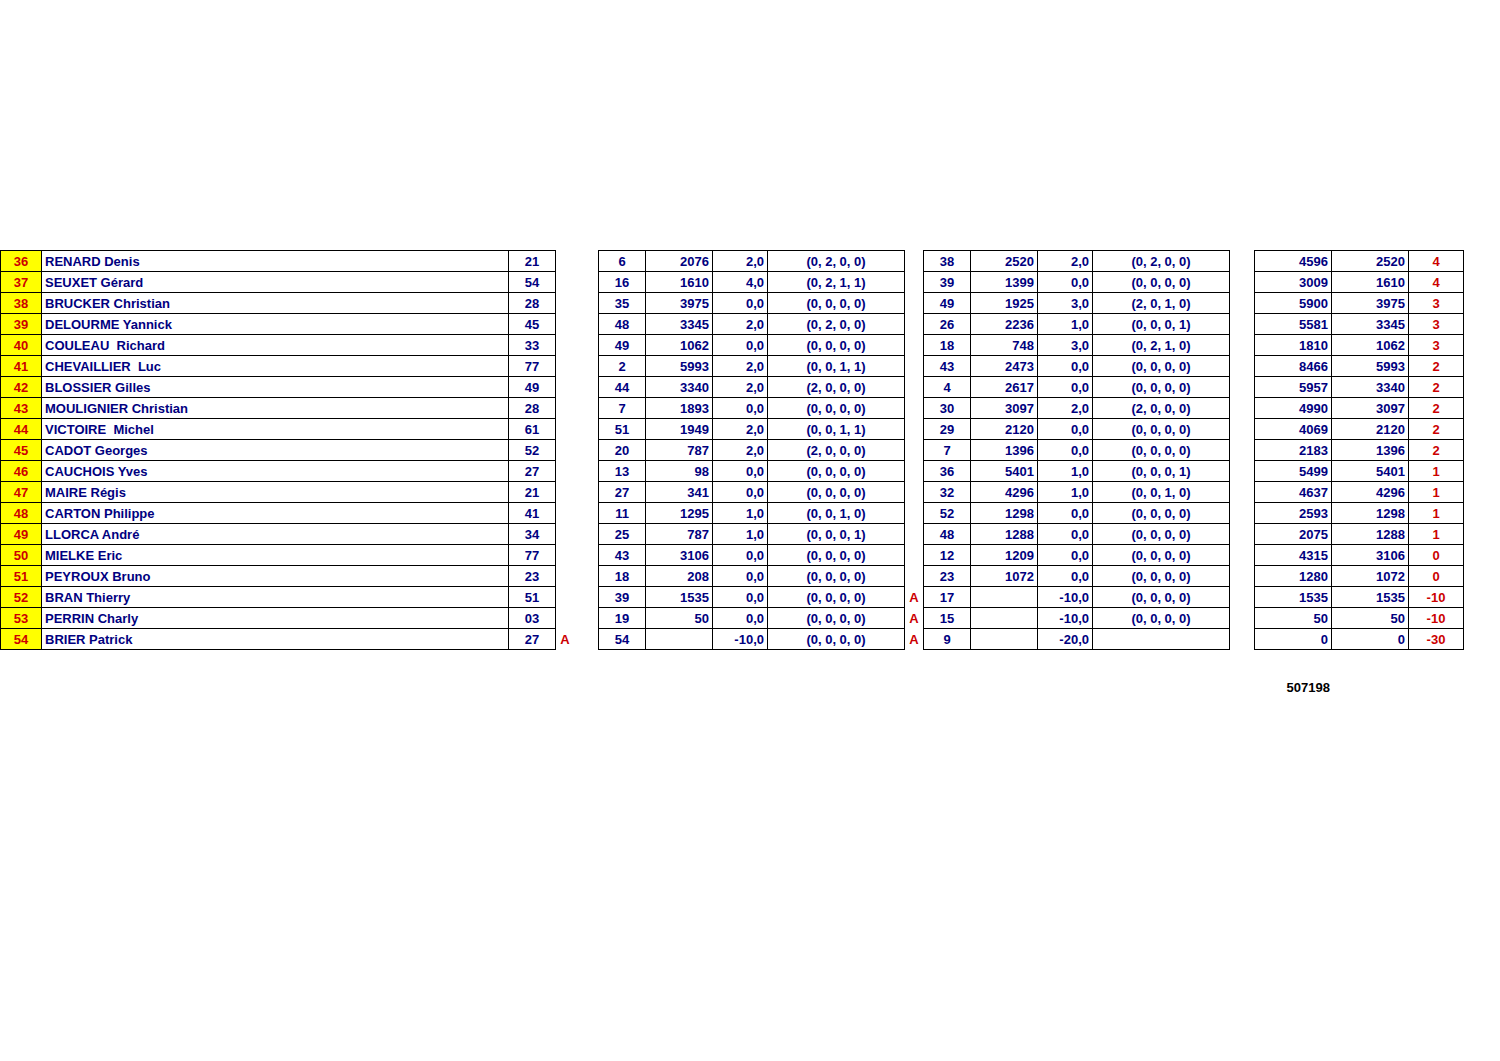| 36 | RENARD Denis | 21 | | | 6 | 2076 | 2,0 | (0, 2, 0, 0) | | 38 | 2520 | 2,0 | (0, 2, 0, 0) | | 4596 | 2520 | 4 |
| 37 | SEUXET Gérard | 54 | | | 16 | 1610 | 4,0 | (0, 2, 1, 1) | | 39 | 1399 | 0,0 | (0, 0, 0, 0) | | 3009 | 1610 | 4 |
| 38 | BRUCKER Christian | 28 | | | 35 | 3975 | 0,0 | (0, 0, 0, 0) | | 49 | 1925 | 3,0 | (2, 0, 1, 0) | | 5900 | 3975 | 3 |
| 39 | DELOURME Yannick | 45 | | | 48 | 3345 | 2,0 | (0, 2, 0, 0) | | 26 | 2236 | 1,0 | (0, 0, 0, 1) | | 5581 | 3345 | 3 |
| 40 | COULEAU Richard | 33 | | | 49 | 1062 | 0,0 | (0, 0, 0, 0) | | 18 | 748 | 3,0 | (0, 2, 1, 0) | | 1810 | 1062 | 3 |
| 41 | CHEVAILLIER Luc | 77 | | | 2 | 5993 | 2,0 | (0, 0, 1, 1) | | 43 | 2473 | 0,0 | (0, 0, 0, 0) | | 8466 | 5993 | 2 |
| 42 | BLOSSIER Gilles | 49 | | | 44 | 3340 | 2,0 | (2, 0, 0, 0) | | 4 | 2617 | 0,0 | (0, 0, 0, 0) | | 5957 | 3340 | 2 |
| 43 | MOULIGNIER Christian | 28 | | | 7 | 1893 | 0,0 | (0, 0, 0, 0) | | 30 | 3097 | 2,0 | (2, 0, 0, 0) | | 4990 | 3097 | 2 |
| 44 | VICTOIRE Michel | 61 | | | 51 | 1949 | 2,0 | (0, 0, 1, 1) | | 29 | 2120 | 0,0 | (0, 0, 0, 0) | | 4069 | 2120 | 2 |
| 45 | CADOT Georges | 52 | | | 20 | 787 | 2,0 | (2, 0, 0, 0) | | 7 | 1396 | 0,0 | (0, 0, 0, 0) | | 2183 | 1396 | 2 |
| 46 | CAUCHOIS Yves | 27 | | | 13 | 98 | 0,0 | (0, 0, 0, 0) | | 36 | 5401 | 1,0 | (0, 0, 0, 1) | | 5499 | 5401 | 1 |
| 47 | MAIRE Régis | 21 | | | 27 | 341 | 0,0 | (0, 0, 0, 0) | | 32 | 4296 | 1,0 | (0, 0, 1, 0) | | 4637 | 4296 | 1 |
| 48 | CARTON Philippe | 41 | | | 11 | 1295 | 1,0 | (0, 0, 1, 0) | | 52 | 1298 | 0,0 | (0, 0, 0, 0) | | 2593 | 1298 | 1 |
| 49 | LLORCA André | 34 | | | 25 | 787 | 1,0 | (0, 0, 0, 1) | | 48 | 1288 | 0,0 | (0, 0, 0, 0) | | 2075 | 1288 | 1 |
| 50 | MIELKE Eric | 77 | | | 43 | 3106 | 0,0 | (0, 0, 0, 0) | | 12 | 1209 | 0,0 | (0, 0, 0, 0) | | 4315 | 3106 | 0 |
| 51 | PEYROUX Bruno | 23 | | | 18 | 208 | 0,0 | (0, 0, 0, 0) | | 23 | 1072 | 0,0 | (0, 0, 0, 0) | | 1280 | 1072 | 0 |
| 52 | BRAN Thierry | 51 | | | 39 | 1535 | 0,0 | (0, 0, 0, 0) | A | 17 | | -10,0 | (0, 0, 0, 0) | | 1535 | 1535 | -10 |
| 53 | PERRIN Charly | 03 | | | 19 | 50 | 0,0 | (0, 0, 0, 0) | A | 15 | | -10,0 | (0, 0, 0, 0) | | 50 | 50 | -10 |
| 54 | BRIER Patrick | 27 | A | | 54 | | -10,0 | (0, 0, 0, 0) | A | 9 | | -20,0 | | | 0 | 0 | -30 |
507198